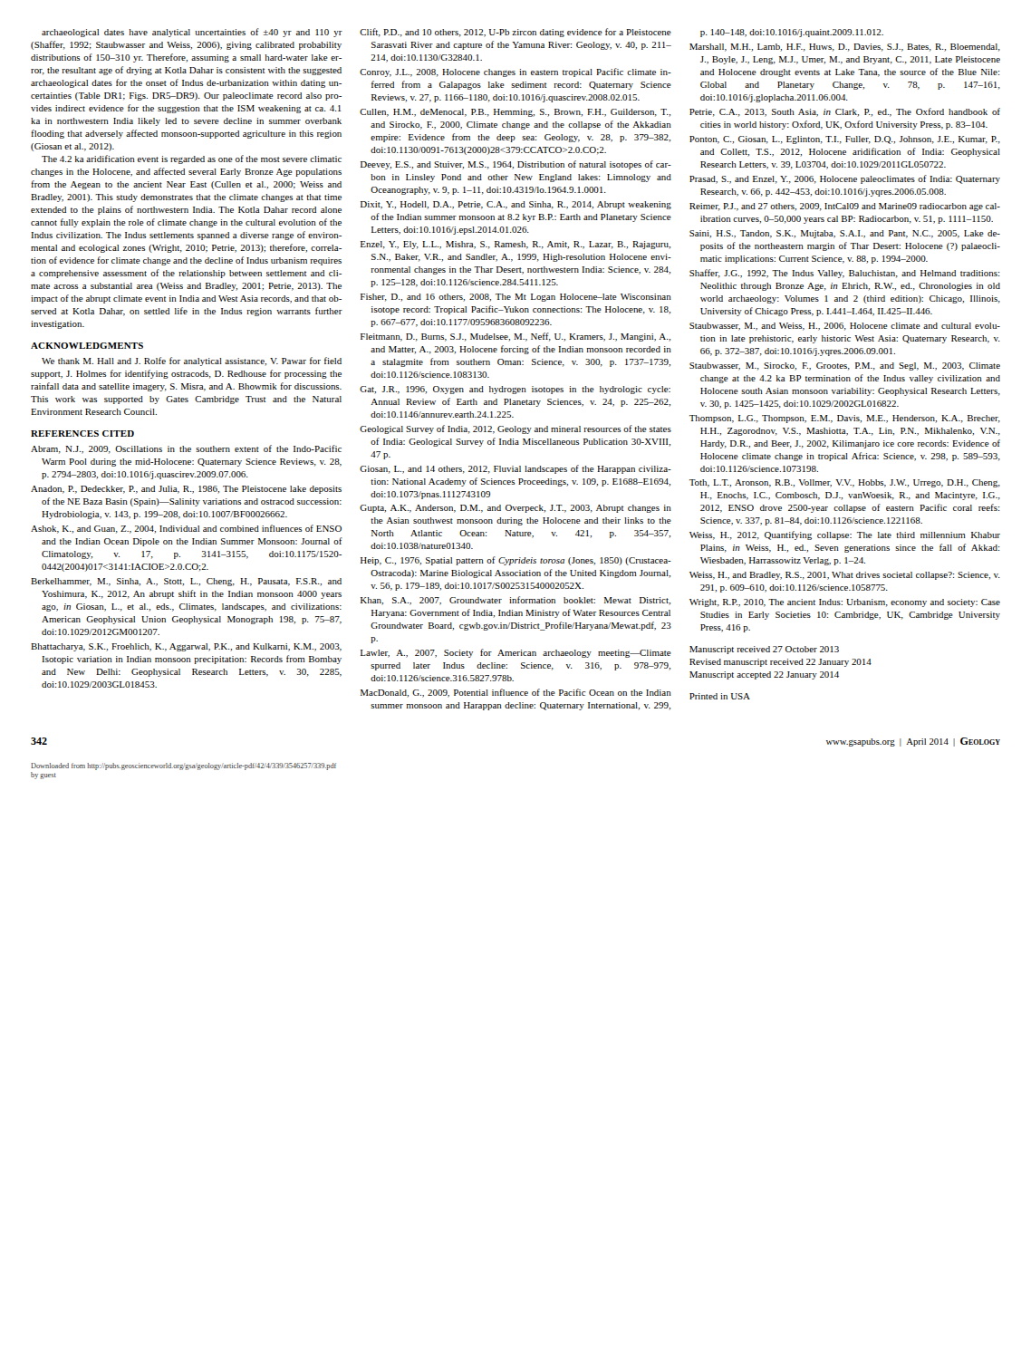archaeological dates have analytical uncertainties of ±40 yr and 110 yr (Shaffer, 1992; Staubwasser and Weiss, 2006), giving calibrated probability distributions of 150–310 yr. Therefore, assuming a small hard-water lake error, the resultant age of drying at Kotla Dahar is consistent with the suggested archaeological dates for the onset of Indus de-urbanization within dating uncertainties (Table DR1; Figs. DR5–DR9). Our paleoclimate record also provides indirect evidence for the suggestion that the ISM weakening at ca. 4.1 ka in northwestern India likely led to severe decline in summer overbank flooding that adversely affected monsoon-supported agriculture in this region (Giosan et al., 2012).
The 4.2 ka aridification event is regarded as one of the most severe climatic changes in the Holocene, and affected several Early Bronze Age populations from the Aegean to the ancient Near East (Cullen et al., 2000; Weiss and Bradley, 2001). This study demonstrates that the climate changes at that time extended to the plains of northwestern India. The Kotla Dahar record alone cannot fully explain the role of climate change in the cultural evolution of the Indus civilization. The Indus settlements spanned a diverse range of environmental and ecological zones (Wright, 2010; Petrie, 2013); therefore, correlation of evidence for climate change and the decline of Indus urbanism requires a comprehensive assessment of the relationship between settlement and climate across a substantial area (Weiss and Bradley, 2001; Petrie, 2013). The impact of the abrupt climate event in India and West Asia records, and that observed at Kotla Dahar, on settled life in the Indus region warrants further investigation.
Acknowledgments
We thank M. Hall and J. Rolfe for analytical assistance, V. Pawar for field support, J. Holmes for identifying ostracods, D. Redhouse for processing the rainfall data and satellite imagery, S. Misra, and A. Bhowmik for discussions. This work was supported by Gates Cambridge Trust and the Natural Environment Research Council.
References Cited
Abram, N.J., 2009, Oscillations in the southern extent of the Indo-Pacific Warm Pool during the mid-Holocene: Quaternary Science Reviews, v. 28, p. 2794–2803, doi:10.1016/j.quascirev.2009.07.006.
Anadon, P., Dedeckker, P., and Julia, R., 1986, The Pleistocene lake deposits of the NE Baza Basin (Spain)—Salinity variations and ostracod succession: Hydrobiologia, v. 143, p. 199–208, doi:10.1007/BF00026662.
Ashok, K., and Guan, Z., 2004, Individual and combined influences of ENSO and the Indian Ocean Dipole on the Indian Summer Monsoon: Journal of Climatology, v. 17, p. 3141–3155, doi:10.1175/1520-0442(2004)017<3141:IACIOE>2.0.CO;2.
Berkelhammer, M., Sinha, A., Stott, L., Cheng, H., Pausata, F.S.R., and Yoshimura, K., 2012, An abrupt shift in the Indian monsoon 4000 years ago, in Giosan, L., et al., eds., Climates, landscapes, and civilizations: American Geophysical Union Geophysical Monograph 198, p. 75–87, doi:10.1029/2012GM001207.
Bhattacharya, S.K., Froehlich, K., Aggarwal, P.K., and Kulkarni, K.M., 2003, Isotopic variation in Indian monsoon precipitation: Records from Bombay and New Delhi: Geophysical Research Letters, v. 30, 2285, doi:10.1029/2003GL018453.
Clift, P.D., and 10 others, 2012, U-Pb zircon dating evidence for a Pleistocene Sarasvati River and capture of the Yamuna River: Geology, v. 40, p. 211–214, doi:10.1130/G32840.1.
Conroy, J.L., 2008, Holocene changes in eastern tropical Pacific climate inferred from a Galapagos lake sediment record: Quaternary Science Reviews, v. 27, p. 1166–1180, doi:10.1016/j.quascirev.2008.02.015.
Cullen, H.M., deMenocal, P.B., Hemming, S., Brown, F.H., Guilderson, T., and Sirocko, F., 2000, Climate change and the collapse of the Akkadian empire: Evidence from the deep sea: Geology, v. 28, p. 379–382, doi:10.1130/0091-7613(2000)28<379:CCATCO>2.0.CO;2.
Deevey, E.S., and Stuiver, M.S., 1964, Distribution of natural isotopes of carbon in Linsley Pond and other New England lakes: Limnology and Oceanography, v. 9, p. 1–11, doi:10.4319/lo.1964.9.1.0001.
Dixit, Y., Hodell, D.A., Petrie, C.A., and Sinha, R., 2014, Abrupt weakening of the Indian summer monsoon at 8.2 kyr B.P.: Earth and Planetary Science Letters, doi:10.1016/j.epsl.2014.01.026.
Enzel, Y., Ely, L.L., Mishra, S., Ramesh, R., Amit, R., Lazar, B., Rajaguru, S.N., Baker, V.R., and Sandler, A., 1999, High-resolution Holocene environmental changes in the Thar Desert, northwestern India: Science, v. 284, p. 125–128, doi:10.1126/science.284.5411.125.
Fisher, D., and 16 others, 2008, The Mt Logan Holocene–late Wisconsinan isotope record: Tropical Pacific–Yukon connections: The Holocene, v. 18, p. 667–677, doi:10.1177/0959683608092236.
Fleitmann, D., Burns, S.J., Mudelsee, M., Neff, U., Kramers, J., Mangini, A., and Matter, A., 2003, Holocene forcing of the Indian monsoon recorded in a stalagmite from southern Oman: Science, v. 300, p. 1737–1739, doi:10.1126/science.1083130.
Gat, J.R., 1996, Oxygen and hydrogen isotopes in the hydrologic cycle: Annual Review of Earth and Planetary Sciences, v. 24, p. 225–262, doi:10.1146/annurev.earth.24.1.225.
Geological Survey of India, 2012, Geology and mineral resources of the states of India: Geological Survey of India Miscellaneous Publication 30-XVIII, 47 p.
Giosan, L., and 14 others, 2012, Fluvial landscapes of the Harappan civilization: National Academy of Sciences Proceedings, v. 109, p. E1688–E1694, doi:10.1073/pnas.1112743109
Gupta, A.K., Anderson, D.M., and Overpeck, J.T., 2003, Abrupt changes in the Asian southwest monsoon during the Holocene and their links to the North Atlantic Ocean: Nature, v. 421, p. 354–357, doi:10.1038/nature01340.
Heip, C., 1976, Spatial pattern of Cyprideis torosa (Jones, 1850) (Crustacea-Ostracoda): Marine Biological Association of the United Kingdom Journal, v. 56, p. 179–189, doi:10.1017/S002531540002052X.
Khan, S.A., 2007, Groundwater information booklet: Mewat District, Haryana: Government of India, Indian Ministry of Water Resources Central Groundwater Board, cgwb.gov.in/District_Profile/Haryana/Mewat.pdf, 23 p.
Lawler, A., 2007, Society for American archaeology meeting—Climate spurred later Indus decline: Science, v. 316, p. 978–979, doi:10.1126/science.316.5827.978b.
MacDonald, G., 2009, Potential influence of the Pacific Ocean on the Indian summer monsoon and Harappan decline: Quaternary International, v. 299, p. 140–148, doi:10.1016/j.quaint.2009.11.012.
Marshall, M.H., Lamb, H.F., Huws, D., Davies, S.J., Bates, R., Bloemendal, J., Boyle, J., Leng, M.J., Umer, M., and Bryant, C., 2011, Late Pleistocene and Holocene drought events at Lake Tana, the source of the Blue Nile: Global and Planetary Change, v. 78, p. 147–161, doi:10.1016/j.gloplacha.2011.06.004.
Petrie, C.A., 2013, South Asia, in Clark, P., ed., The Oxford handbook of cities in world history: Oxford, UK, Oxford University Press, p. 83–104.
Ponton, C., Giosan, L., Eglinton, T.I., Fuller, D.Q., Johnson, J.E., Kumar, P., and Collett, T.S., 2012, Holocene aridification of India: Geophysical Research Letters, v. 39, L03704, doi:10.1029/2011GL050722.
Prasad, S., and Enzel, Y., 2006, Holocene paleoclimates of India: Quaternary Research, v. 66, p. 442–453, doi:10.1016/j.yqres.2006.05.008.
Reimer, P.J., and 27 others, 2009, IntCal09 and Marine09 radiocarbon age calibration curves, 0–50,000 years cal BP: Radiocarbon, v. 51, p. 1111–1150.
Saini, H.S., Tandon, S.K., Mujtaba, S.A.I., and Pant, N.C., 2005, Lake deposits of the northeastern margin of Thar Desert: Holocene (?) palaeoclimatic implications: Current Science, v. 88, p. 1994–2000.
Shaffer, J.G., 1992, The Indus Valley, Baluchistan, and Helmand traditions: Neolithic through Bronze Age, in Ehrich, R.W., ed., Chronologies in old world archaeology: Volumes 1 and 2 (third edition): Chicago, Illinois, University of Chicago Press, p. I.441–I.464, II.425–II.446.
Staubwasser, M., and Weiss, H., 2006, Holocene climate and cultural evolution in late prehistoric, early historic West Asia: Quaternary Research, v. 66, p. 372–387, doi:10.1016/j.yqres.2006.09.001.
Staubwasser, M., Sirocko, F., Grootes, P.M., and Segl, M., 2003, Climate change at the 4.2 ka BP termination of the Indus valley civilization and Holocene south Asian monsoon variability: Geophysical Research Letters, v. 30, p. 1425–1425, doi:10.1029/2002GL016822.
Thompson, L.G., Thompson, E.M., Davis, M.E., Henderson, K.A., Brecher, H.H., Zagorodnov, V.S., Mashiotta, T.A., Lin, P.N., Mikhalenko, V.N., Hardy, D.R., and Beer, J., 2002, Kilimanjaro ice core records: Evidence of Holocene climate change in tropical Africa: Science, v. 298, p. 589–593, doi:10.1126/science.1073198.
Toth, L.T., Aronson, R.B., Vollmer, V.V., Hobbs, J.W., Urrego, D.H., Cheng, H., Enochs, I.C., Combosch, D.J., vanWoesik, R., and Macintyre, I.G., 2012, ENSO drove 2500-year collapse of eastern Pacific coral reefs: Science, v. 337, p. 81–84, doi:10.1126/science.1221168.
Weiss, H., 2012, Quantifying collapse: The late third millennium Khabur Plains, in Weiss, H., ed., Seven generations since the fall of Akkad: Wiesbaden, Harrassowitz Verlag, p. 1–24.
Weiss, H., and Bradley, R.S., 2001, What drives societal collapse?: Science, v. 291, p. 609–610, doi:10.1126/science.1058775.
Wright, R.P., 2010, The ancient Indus: Urbanism, economy and society: Case Studies in Early Societies 10: Cambridge, UK, Cambridge University Press, 416 p.
Manuscript received 27 October 2013
Revised manuscript received 22 January 2014
Manuscript accepted 22 January 2014
Printed in USA
342
www.gsapubs.org | April 2014 | Geology
Downloaded from http://pubs.geoscienceworld.org/gsa/geology/article-pdf/42/4/339/3546257/339.pdf
by guest